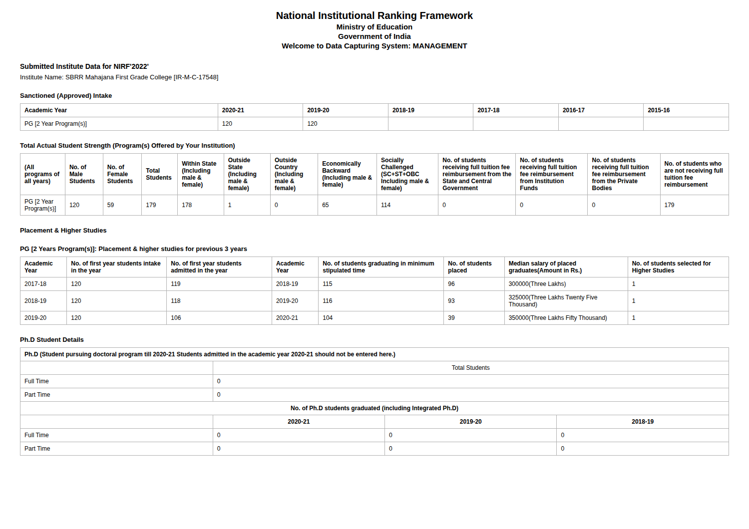National Institutional Ranking Framework
Ministry of Education
Government of India
Welcome to Data Capturing System: MANAGEMENT
Submitted Institute Data for NIRF'2022'
Institute Name: SBRR Mahajana First Grade College [IR-M-C-17548]
Sanctioned (Approved) Intake
| Academic Year | 2020-21 | 2019-20 | 2018-19 | 2017-18 | 2016-17 | 2015-16 |
| --- | --- | --- | --- | --- | --- | --- |
| PG [2 Year Program(s)] | 120 | 120 | | | | |
Total Actual Student Strength (Program(s) Offered by Your Institution)
| (All programs of all years) | No. of Male Students | No. of Female Students | Total Students | Within State (Including male & female) | Outside State (Including male & female) | Outside Country (Including male & female) | Economically Backward (Including male & female) | Socially Challenged (SC+ST+OBC Including male & female) | No. of students receiving full tuition fee reimbursement from the State and Central Government | No. of students receiving full tuition fee reimbursement from Institution Funds | No. of students receiving full tuition fee reimbursement from the Private Bodies | No. of students who are not receiving full tuition fee reimbursement |
| --- | --- | --- | --- | --- | --- | --- | --- | --- | --- | --- | --- | --- |
| PG [2 Year Program(s)] | 120 | 59 | 179 | 178 | 1 | 0 | 65 | 114 | 0 | 0 | 0 | 179 |
Placement & Higher Studies
PG [2 Years Program(s)]: Placement & higher studies for previous 3 years
| Academic Year | No. of first year students intake in the year | No. of first year students admitted in the year | Academic Year | No. of students graduating in minimum stipulated time | No. of students placed | Median salary of placed graduates(Amount in Rs.) | No. of students selected for Higher Studies |
| --- | --- | --- | --- | --- | --- | --- | --- |
| 2017-18 | 120 | 119 | 2018-19 | 115 | 96 | 300000(Three Lakhs) | 1 |
| 2018-19 | 120 | 118 | 2019-20 | 116 | 93 | 325000(Three Lakhs Twenty Five Thousand) | 1 |
| 2019-20 | 120 | 106 | 2020-21 | 104 | 39 | 350000(Three Lakhs Fifty Thousand) | 1 |
Ph.D Student Details
| Ph.D (Student pursuing doctoral program till 2020-21 Students admitted in the academic year 2020-21 should not be entered here.) |
| --- |
| | Total Students |
| Full Time | 0 |
| Part Time | 0 |
| No. of Ph.D students graduated (including Integrated Ph.D) |
| | 2020-21 | 2019-20 | 2018-19 |
| Full Time | 0 | 0 | 0 |
| Part Time | 0 | 0 | 0 |